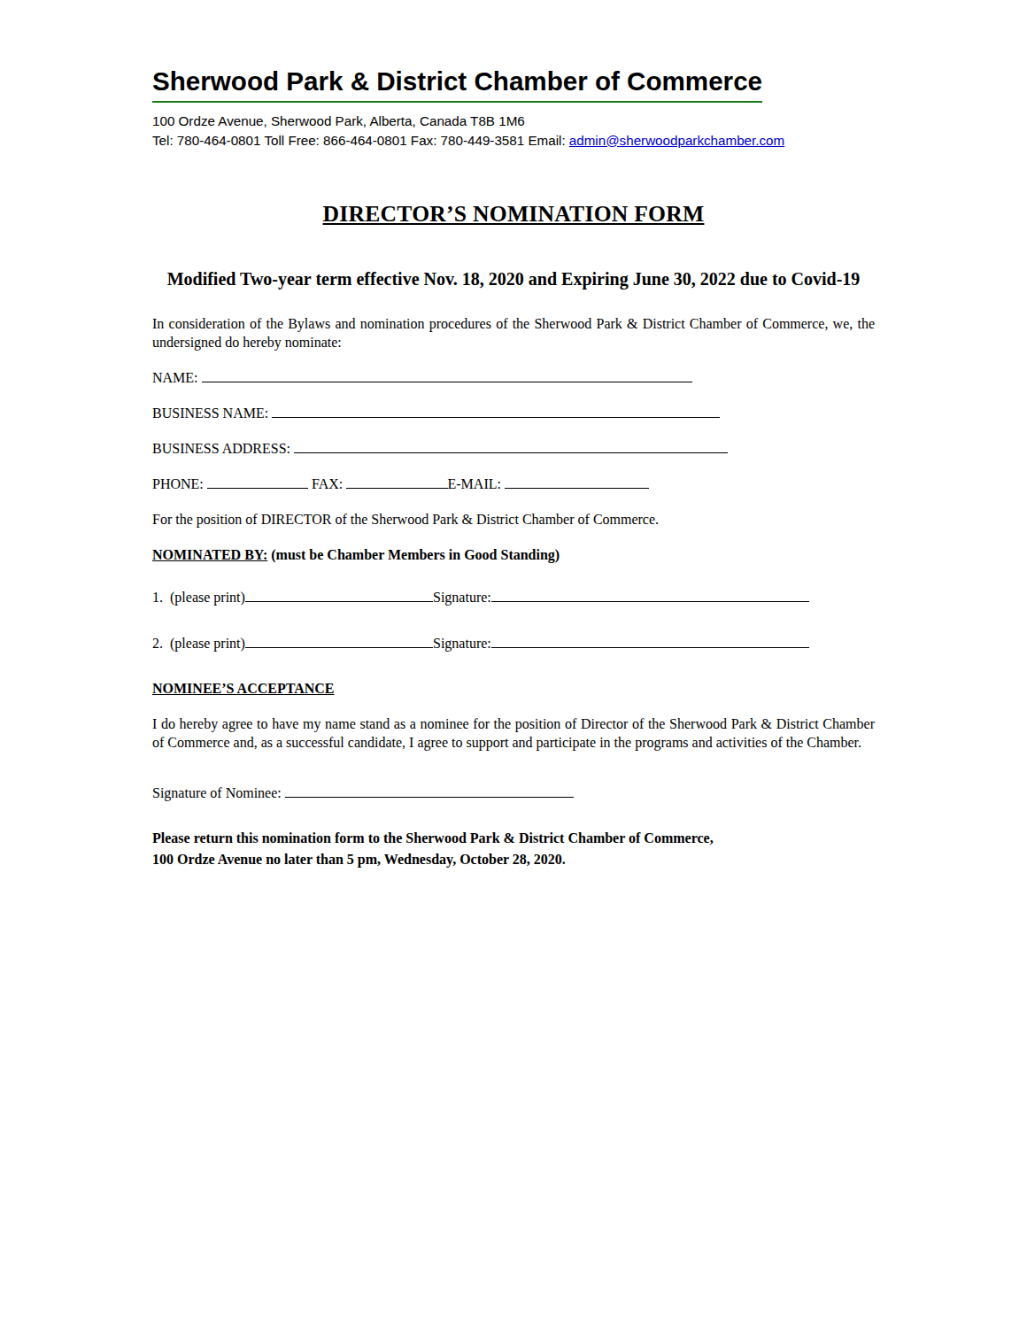Sherwood Park & District Chamber of Commerce
100 Ordze Avenue, Sherwood Park, Alberta, Canada T8B 1M6
Tel: 780-464-0801 Toll Free: 866-464-0801 Fax: 780-449-3581 Email: admin@sherwoodparkchamber.com
DIRECTOR’S NOMINATION FORM
Modified Two-year term effective Nov. 18, 2020 and Expiring June 30, 2022 due to Covid-19
In consideration of the Bylaws and nomination procedures of the Sherwood Park & District Chamber of Commerce, we, the undersigned do hereby nominate:
NAME:
BUSINESS NAME:
BUSINESS ADDRESS:
PHONE: FAX: E-MAIL:
For the position of DIRECTOR of the Sherwood Park & District Chamber of Commerce.
NOMINATED BY: (must be Chamber Members in Good Standing)
1. (please print) Signature:
2. (please print) Signature:
NOMINEE’S ACCEPTANCE
I do hereby agree to have my name stand as a nominee for the position of Director of the Sherwood Park & District Chamber of Commerce and, as a successful candidate, I agree to support and participate in the programs and activities of the Chamber.
Signature of Nominee:
Please return this nomination form to the Sherwood Park & District Chamber of Commerce,
100 Ordze Avenue no later than 5 pm, Wednesday, October 28, 2020.